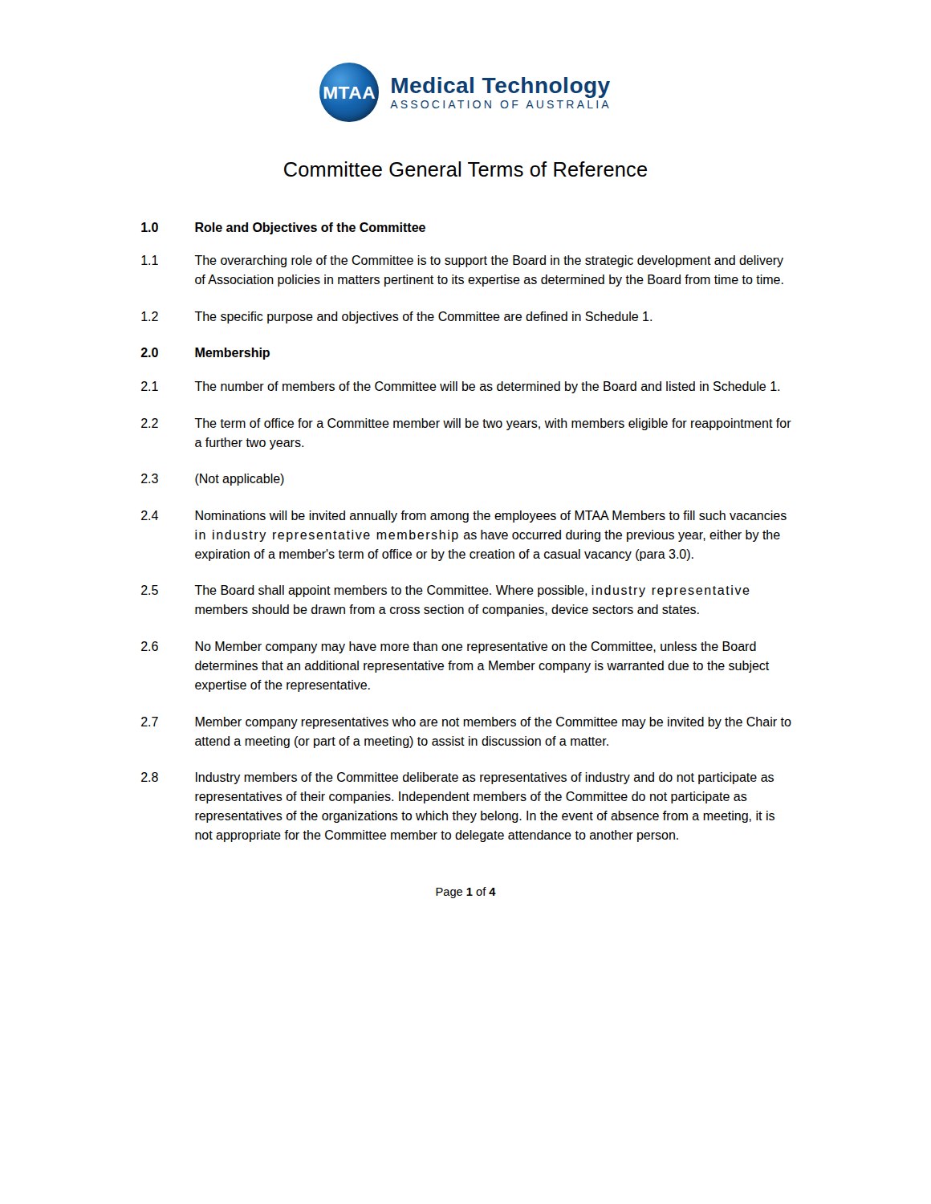MTAA
Medical Technology
ASSOCIATION OF AUSTRALIA
Committee General Terms of Reference
1.0
Role and Objectives of the Committee
1.1
The overarching role of the Committee is to support the Board in the strategic development and delivery of Association policies in matters pertinent to its expertise as determined by the Board from time to time.
1.2
The specific purpose and objectives of the Committee are defined in Schedule 1.
2.0
Membership
2.1
The number of members of the Committee will be as determined by the Board and listed in Schedule 1.
2.2
The term of office for a Committee member will be two years, with members eligible for reappointment for a further two years.
2.3
(Not applicable)
2.4
Nominations will be invited annually from among the employees of MTAA Members to fill such vacancies in industry representative membership as have occurred during the previous year, either by the expiration of a member's term of office or by the creation of a casual vacancy (para 3.0).
2.5
The Board shall appoint members to the Committee. Where possible, industry representative members should be drawn from a cross section of companies, device sectors and states.
2.6
No Member company may have more than one representative on the Committee, unless the Board determines that an additional representative from a Member company is warranted due to the subject expertise of the representative.
2.7
Member company representatives who are not members of the Committee may be invited by the Chair to attend a meeting (or part of a meeting) to assist in discussion of a matter.
2.8
Industry members of the Committee deliberate as representatives of industry and do not participate as representatives of their companies. Independent members of the Committee do not participate as representatives of the organizations to which they belong. In the event of absence from a meeting, it is not appropriate for the Committee member to delegate attendance to another person.
Page 1 of 4